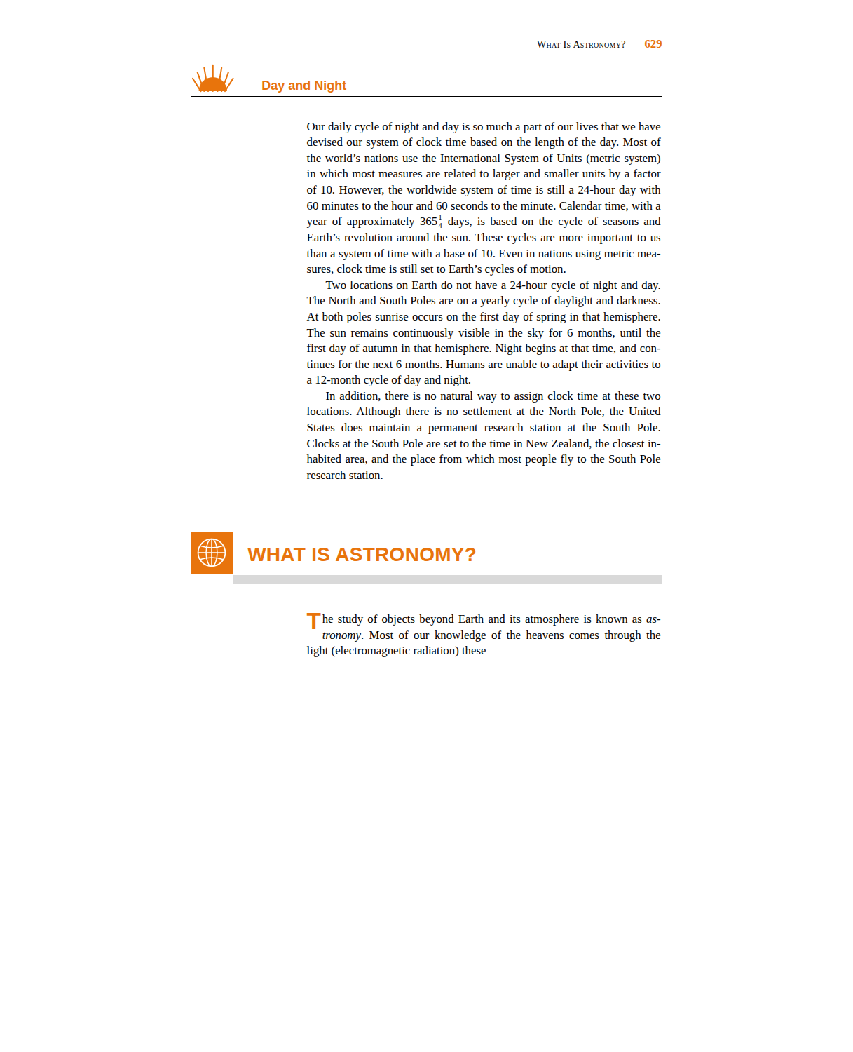What Is Astronomy?629
Day and Night
Our daily cycle of night and day is so much a part of our lives that we have devised our system of clock time based on the length of the day. Most of the world’s nations use the International System of Units (metric system) in which most measures are related to larger and smaller units by a factor of 10. However, the worldwide system of time is still a 24-hour day with 60 minutes to the hour and 60 seconds to the minute. Calendar time, with a year of approximately 36514 days, is based on the cycle of seasons and Earth’s revolution around the sun. These cycles are more important to us than a system of time with a base of 10. Even in nations using metric measures, clock time is still set to Earth’s cycles of motion.
Two locations on Earth do not have a 24-hour cycle of night and day. The North and South Poles are on a yearly cycle of daylight and darkness. At both poles sunrise occurs on the first day of spring in that hemisphere. The sun remains continuously visible in the sky for 6 months, until the first day of autumn in that hemisphere. Night begins at that time, and continues for the next 6 months. Humans are unable to adapt their activities to a 12-month cycle of day and night.
In addition, there is no natural way to assign clock time at these two locations. Although there is no settlement at the North Pole, the United States does maintain a permanent research station at the South Pole. Clocks at the South Pole are set to the time in New Zealand, the closest inhabited area, and the place from which most people fly to the South Pole research station.
WHAT IS ASTRONOMY?
The study of objects beyond Earth and its atmosphere is known as astronomy. Most of our knowledge of the heavens comes through the light (electromagnetic radiation) these